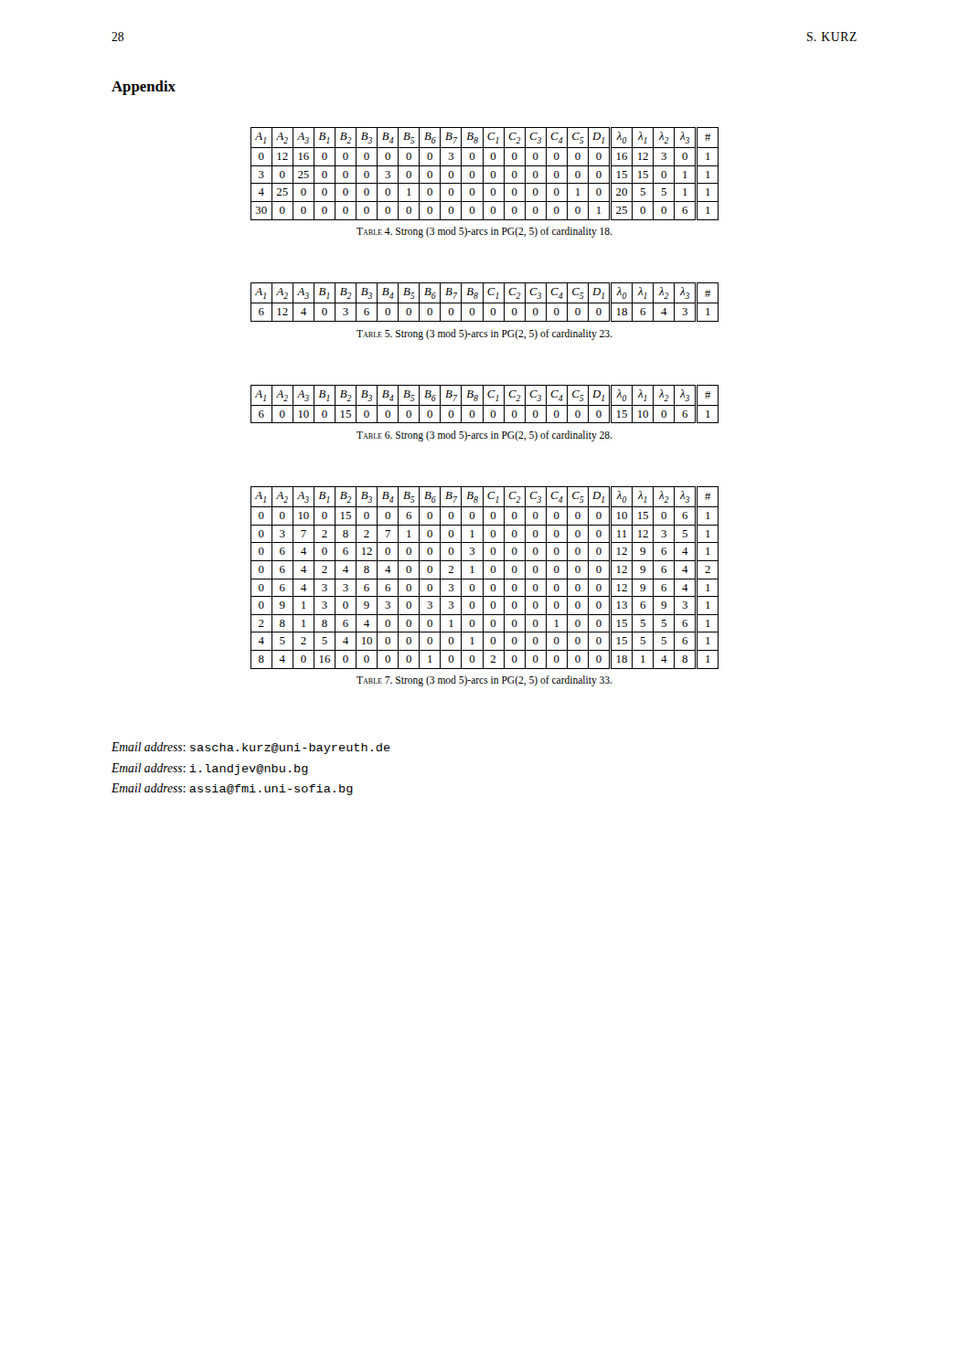28 S. KURZ
Appendix
Table 4. Strong (3 mod 5)-arcs in PG(2, 5) of cardinality 18.
| A 1 | A 2 | A 3 | B 1 | B 2 | B 3 | B 4 | B 5 | B 6 | B 7 | B 8 | C 1 | C 2 | C 3 | C 4 | C 5 | D 1 | λ 0 | λ 1 | λ 2 | λ 3 | # |
| --- | --- | --- | --- | --- | --- | --- | --- | --- | --- | --- | --- | --- | --- | --- | --- | --- | --- | --- | --- | --- | --- |
| 0 | 12 | 16 | 0 | 0 | 0 | 0 | 0 | 0 | 3 | 0 | 0 | 0 | 0 | 0 | 0 | 0 | 16 | 12 | 3 | 0 | 1 |
| 3 | 0 | 25 | 0 | 0 | 0 | 3 | 0 | 0 | 0 | 0 | 0 | 0 | 0 | 0 | 0 | 0 | 15 | 15 | 0 | 1 | 1 |
| 4 | 25 | 0 | 0 | 0 | 0 | 0 | 1 | 0 | 0 | 0 | 0 | 0 | 0 | 0 | 1 | 0 | 20 | 5 | 5 | 1 | 1 |
| 30 | 0 | 0 | 0 | 0 | 0 | 0 | 0 | 0 | 0 | 0 | 0 | 0 | 0 | 0 | 0 | 1 | 25 | 0 | 0 | 6 | 1 |
Table 5. Strong (3 mod 5)-arcs in PG(2, 5) of cardinality 23.
| A 1 | A 2 | A 3 | B 1 | B 2 | B 3 | B 4 | B 5 | B 6 | B 7 | B 8 | C 1 | C 2 | C 3 | C 4 | C 5 | D 1 | λ 0 | λ 1 | λ 2 | λ 3 | # |
| --- | --- | --- | --- | --- | --- | --- | --- | --- | --- | --- | --- | --- | --- | --- | --- | --- | --- | --- | --- | --- | --- |
| 6 | 12 | 4 | 0 | 3 | 6 | 0 | 0 | 0 | 0 | 0 | 0 | 0 | 0 | 0 | 0 | 0 | 18 | 6 | 4 | 3 | 1 |
Table 6. Strong (3 mod 5)-arcs in PG(2, 5) of cardinality 28.
| A 1 | A 2 | A 3 | B 1 | B 2 | B 3 | B 4 | B 5 | B 6 | B 7 | B 8 | C 1 | C 2 | C 3 | C 4 | C 5 | D 1 | λ 0 | λ 1 | λ 2 | λ 3 | # |
| --- | --- | --- | --- | --- | --- | --- | --- | --- | --- | --- | --- | --- | --- | --- | --- | --- | --- | --- | --- | --- | --- |
| 6 | 0 | 10 | 0 | 15 | 0 | 0 | 0 | 0 | 0 | 0 | 0 | 0 | 0 | 0 | 0 | 0 | 15 | 10 | 0 | 6 | 1 |
Table 7. Strong (3 mod 5)-arcs in PG(2, 5) of cardinality 33.
| A 1 | A 2 | A 3 | B 1 | B 2 | B 3 | B 4 | B 5 | B 6 | B 7 | B 8 | C 1 | C 2 | C 3 | C 4 | C 5 | D 1 | λ 0 | λ 1 | λ 2 | λ 3 | # |
| --- | --- | --- | --- | --- | --- | --- | --- | --- | --- | --- | --- | --- | --- | --- | --- | --- | --- | --- | --- | --- | --- |
| 0 | 0 | 10 | 0 | 15 | 0 | 0 | 6 | 0 | 0 | 0 | 0 | 0 | 0 | 0 | 0 | 0 | 10 | 15 | 0 | 6 | 1 |
| 0 | 3 | 7 | 2 | 8 | 2 | 7 | 1 | 0 | 0 | 1 | 0 | 0 | 0 | 0 | 0 | 0 | 11 | 12 | 3 | 5 | 1 |
| 0 | 6 | 4 | 0 | 6 | 12 | 0 | 0 | 0 | 0 | 3 | 0 | 0 | 0 | 0 | 0 | 0 | 12 | 9 | 6 | 4 | 1 |
| 0 | 6 | 4 | 2 | 4 | 8 | 4 | 0 | 0 | 2 | 1 | 0 | 0 | 0 | 0 | 0 | 0 | 12 | 9 | 6 | 4 | 2 |
| 0 | 6 | 4 | 3 | 3 | 6 | 6 | 0 | 0 | 3 | 0 | 0 | 0 | 0 | 0 | 0 | 0 | 12 | 9 | 6 | 4 | 1 |
| 0 | 9 | 1 | 3 | 0 | 9 | 3 | 0 | 3 | 3 | 0 | 0 | 0 | 0 | 0 | 0 | 0 | 13 | 6 | 9 | 3 | 1 |
| 2 | 8 | 1 | 8 | 6 | 4 | 0 | 0 | 0 | 1 | 0 | 0 | 0 | 0 | 1 | 0 | 0 | 15 | 5 | 5 | 6 | 1 |
| 4 | 5 | 2 | 5 | 4 | 10 | 0 | 0 | 0 | 0 | 1 | 0 | 0 | 0 | 0 | 0 | 0 | 15 | 5 | 5 | 6 | 1 |
| 8 | 4 | 0 | 16 | 0 | 0 | 0 | 0 | 1 | 0 | 0 | 2 | 0 | 0 | 0 | 0 | 0 | 18 | 1 | 4 | 8 | 1 |
Email address: sascha.kurz@uni-bayreuth.de
Email address: i.landjev@nbu.bg
Email address: assia@fmi.uni-sofia.bg